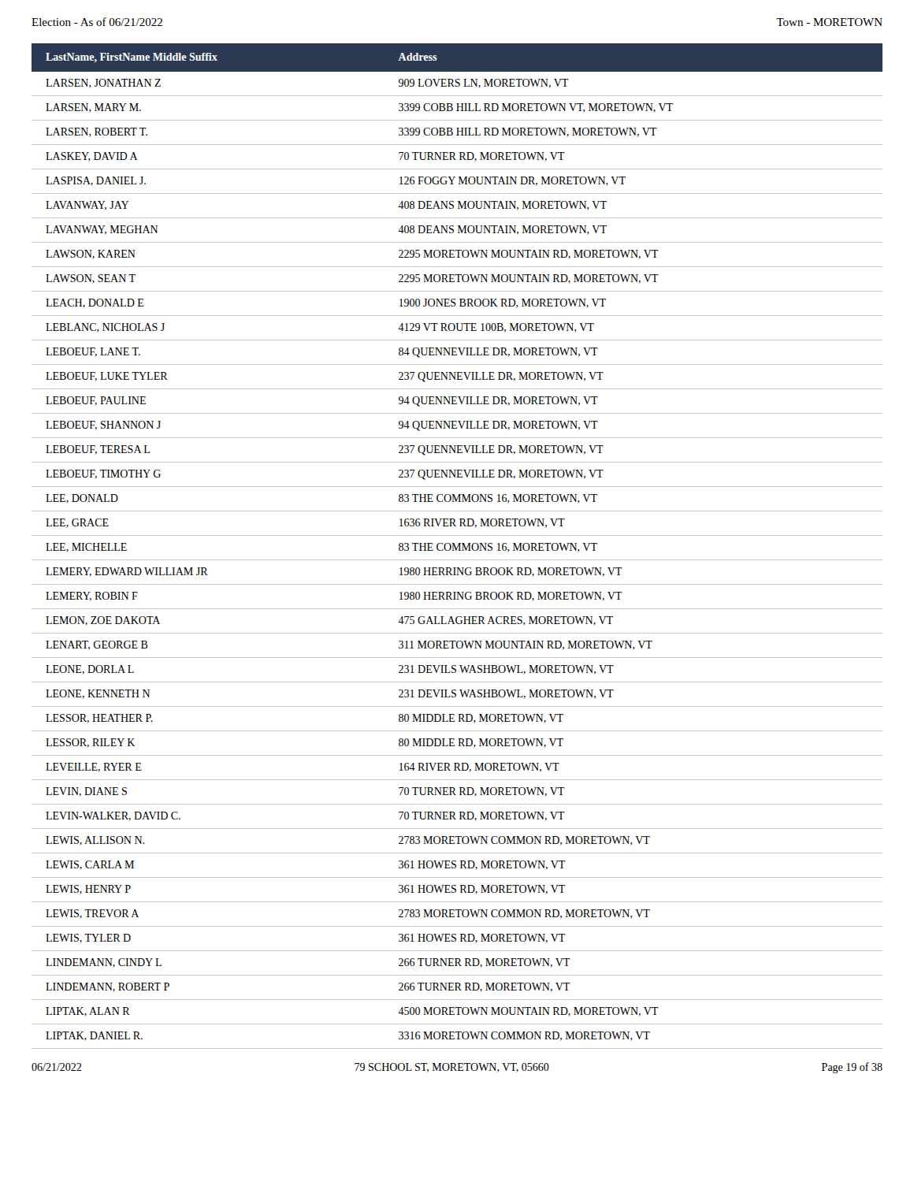Election - As of 06/21/2022
Town - MORETOWN
| LastName, FirstName Middle Suffix | Address |
| --- | --- |
| LARSEN, JONATHAN Z | 909 LOVERS LN, MORETOWN, VT |
| LARSEN, MARY M. | 3399 COBB HILL RD MORETOWN VT, MORETOWN, VT |
| LARSEN, ROBERT T. | 3399 COBB HILL RD MORETOWN, MORETOWN, VT |
| LASKEY, DAVID A | 70 TURNER RD, MORETOWN, VT |
| LASPISA, DANIEL J. | 126 FOGGY MOUNTAIN DR, MORETOWN, VT |
| LAVANWAY, JAY | 408 DEANS MOUNTAIN, MORETOWN, VT |
| LAVANWAY, MEGHAN | 408 DEANS MOUNTAIN, MORETOWN, VT |
| LAWSON, KAREN | 2295 MORETOWN MOUNTAIN RD, MORETOWN, VT |
| LAWSON, SEAN T | 2295 MORETOWN MOUNTAIN RD, MORETOWN, VT |
| LEACH, DONALD E | 1900 JONES BROOK RD, MORETOWN, VT |
| LEBLANC, NICHOLAS J | 4129 VT ROUTE 100B, MORETOWN, VT |
| LEBOEUF, LANE T. | 84 QUENNEVILLE DR, MORETOWN, VT |
| LEBOEUF, LUKE TYLER | 237 QUENNEVILLE DR, MORETOWN, VT |
| LEBOEUF, PAULINE | 94 QUENNEVILLE DR, MORETOWN, VT |
| LEBOEUF, SHANNON J | 94 QUENNEVILLE DR, MORETOWN, VT |
| LEBOEUF, TERESA L | 237 QUENNEVILLE DR, MORETOWN, VT |
| LEBOEUF, TIMOTHY G | 237 QUENNEVILLE DR, MORETOWN, VT |
| LEE, DONALD | 83 THE COMMONS 16, MORETOWN, VT |
| LEE, GRACE | 1636 RIVER RD, MORETOWN, VT |
| LEE, MICHELLE | 83 THE COMMONS 16, MORETOWN, VT |
| LEMERY, EDWARD WILLIAM JR | 1980 HERRING BROOK RD, MORETOWN, VT |
| LEMERY, ROBIN F | 1980 HERRING BROOK RD, MORETOWN, VT |
| LEMON, ZOE DAKOTA | 475 GALLAGHER ACRES, MORETOWN, VT |
| LENART, GEORGE B | 311 MORETOWN MOUNTAIN RD, MORETOWN, VT |
| LEONE, DORLA L | 231 DEVILS WASHBOWL, MORETOWN, VT |
| LEONE, KENNETH N | 231 DEVILS WASHBOWL, MORETOWN, VT |
| LESSOR, HEATHER P. | 80 MIDDLE RD, MORETOWN, VT |
| LESSOR, RILEY K | 80 MIDDLE RD, MORETOWN, VT |
| LEVEILLE, RYER E | 164 RIVER RD, MORETOWN, VT |
| LEVIN, DIANE S | 70 TURNER RD, MORETOWN, VT |
| LEVIN-WALKER, DAVID C. | 70 TURNER RD, MORETOWN, VT |
| LEWIS, ALLISON N. | 2783 MORETOWN COMMON RD, MORETOWN, VT |
| LEWIS, CARLA M | 361 HOWES RD, MORETOWN, VT |
| LEWIS, HENRY P | 361 HOWES RD, MORETOWN, VT |
| LEWIS, TREVOR A | 2783 MORETOWN COMMON RD, MORETOWN, VT |
| LEWIS, TYLER D | 361 HOWES RD, MORETOWN, VT |
| LINDEMANN, CINDY L | 266 TURNER RD, MORETOWN, VT |
| LINDEMANN, ROBERT P | 266 TURNER RD, MORETOWN, VT |
| LIPTAK, ALAN R | 4500 MORETOWN MOUNTAIN RD, MORETOWN, VT |
| LIPTAK, DANIEL R. | 3316 MORETOWN COMMON RD, MORETOWN, VT |
06/21/2022
79 SCHOOL ST, MORETOWN, VT, 05660
Page 19 of 38